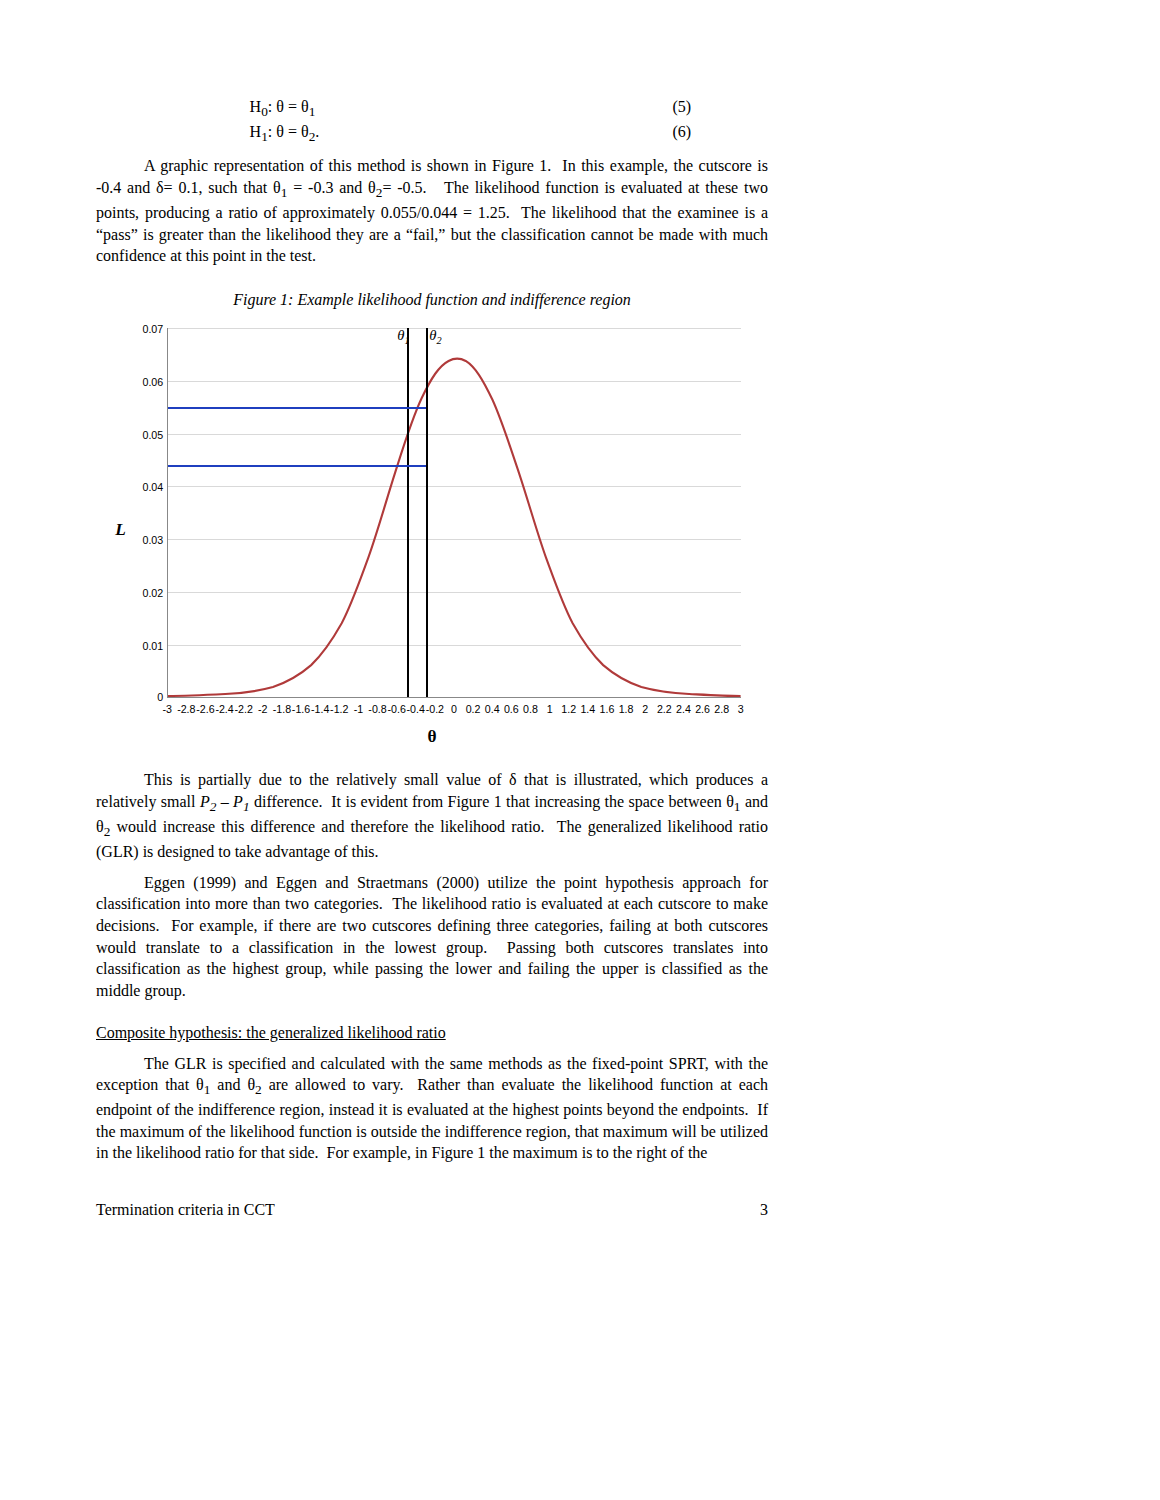H0: θ = θ1(5)
H1: θ = θ2.(6)
A graphic representation of this method is shown in Figure 1. In this example, the cutscore is -0.4 and δ= 0.1, such that θ1 = -0.3 and θ2= -0.5. The likelihood function is evaluated at these two points, producing a ratio of approximately 0.055/0.044 = 1.25. The likelihood that the examinee is a “pass” is greater than the likelihood they are a “fail,” but the classification cannot be made with much confidence at this point in the test.
Figure 1: Example likelihood function and indifference region
L
0.07
0.06
0.05
0.04
0.03
0.02
0.01
0
θ1
θ2
-3 -2.8 -2.6 -2.4 -2.2 -2 -1.8 -1.6 -1.4 -1.2 -1 -0.8 -0.6 -0.4 -0.2 0 0.2 0.4 0.6 0.8 1 1.2 1.4 1.6 1.8 2 2.2 2.4 2.6 2.8 3
θ
This is partially due to the relatively small value of δ that is illustrated, which produces a relatively small P2 – P1 difference. It is evident from Figure 1 that increasing the space between θ1 and θ2 would increase this difference and therefore the likelihood ratio. The generalized likelihood ratio (GLR) is designed to take advantage of this.
Eggen (1999) and Eggen and Straetmans (2000) utilize the point hypothesis approach for classification into more than two categories. The likelihood ratio is evaluated at each cutscore to make decisions. For example, if there are two cutscores defining three categories, failing at both cutscores would translate to a classification in the lowest group. Passing both cutscores translates into classification as the highest group, while passing the lower and failing the upper is classified as the middle group.
Composite hypothesis: the generalized likelihood ratio
The GLR is specified and calculated with the same methods as the fixed-point SPRT, with the exception that θ1 and θ2 are allowed to vary. Rather than evaluate the likelihood function at each endpoint of the indifference region, instead it is evaluated at the highest points beyond the endpoints. If the maximum of the likelihood function is outside the indifference region, that maximum will be utilized in the likelihood ratio for that side. For example, in Figure 1 the maximum is to the right of the
Termination criteria in CCT 3